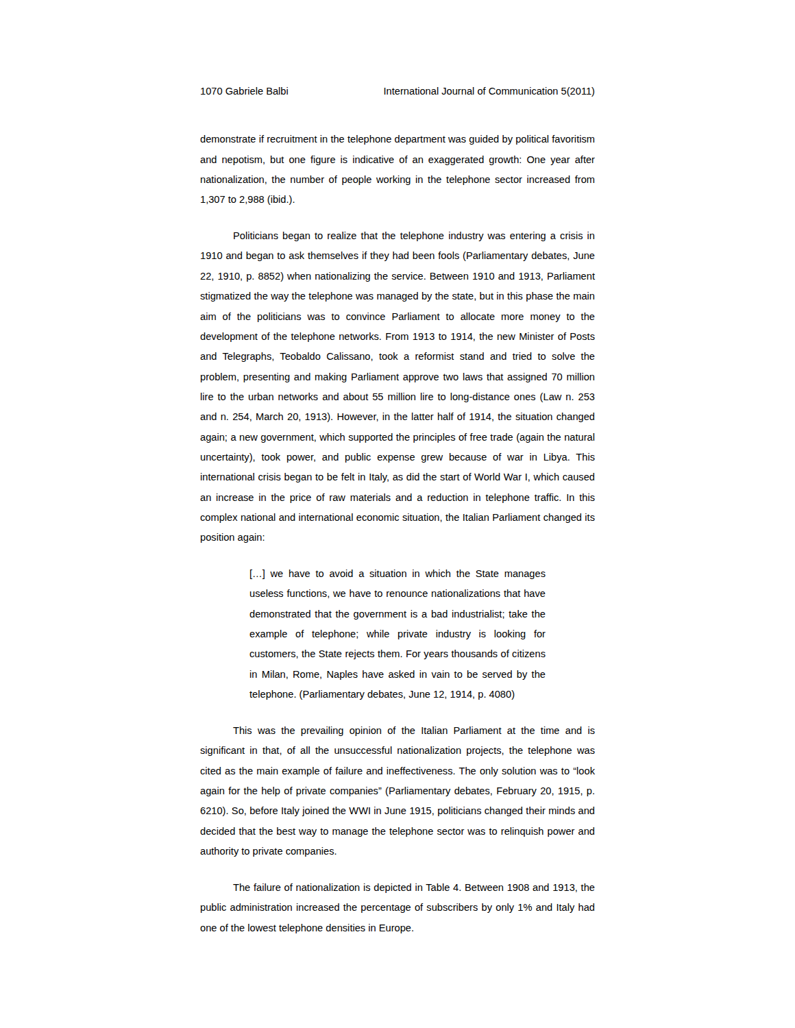1070 Gabriele Balbi International Journal of Communication 5(2011)
demonstrate if recruitment in the telephone department was guided by political favoritism and nepotism, but one figure is indicative of an exaggerated growth: One year after nationalization, the number of people working in the telephone sector increased from 1,307 to 2,988 (ibid.).
Politicians began to realize that the telephone industry was entering a crisis in 1910 and began to ask themselves if they had been fools (Parliamentary debates, June 22, 1910, p. 8852) when nationalizing the service. Between 1910 and 1913, Parliament stigmatized the way the telephone was managed by the state, but in this phase the main aim of the politicians was to convince Parliament to allocate more money to the development of the telephone networks. From 1913 to 1914, the new Minister of Posts and Telegraphs, Teobaldo Calissano, took a reformist stand and tried to solve the problem, presenting and making Parliament approve two laws that assigned 70 million lire to the urban networks and about 55 million lire to long-distance ones (Law n. 253 and n. 254, March 20, 1913). However, in the latter half of 1914, the situation changed again; a new government, which supported the principles of free trade (again the natural uncertainty), took power, and public expense grew because of war in Libya. This international crisis began to be felt in Italy, as did the start of World War I, which caused an increase in the price of raw materials and a reduction in telephone traffic. In this complex national and international economic situation, the Italian Parliament changed its position again:
[…] we have to avoid a situation in which the State manages useless functions, we have to renounce nationalizations that have demonstrated that the government is a bad industrialist; take the example of telephone; while private industry is looking for customers, the State rejects them. For years thousands of citizens in Milan, Rome, Naples have asked in vain to be served by the telephone. (Parliamentary debates, June 12, 1914, p. 4080)
This was the prevailing opinion of the Italian Parliament at the time and is significant in that, of all the unsuccessful nationalization projects, the telephone was cited as the main example of failure and ineffectiveness. The only solution was to “look again for the help of private companies” (Parliamentary debates, February 20, 1915, p. 6210). So, before Italy joined the WWI in June 1915, politicians changed their minds and decided that the best way to manage the telephone sector was to relinquish power and authority to private companies.
The failure of nationalization is depicted in Table 4. Between 1908 and 1913, the public administration increased the percentage of subscribers by only 1% and Italy had one of the lowest telephone densities in Europe.